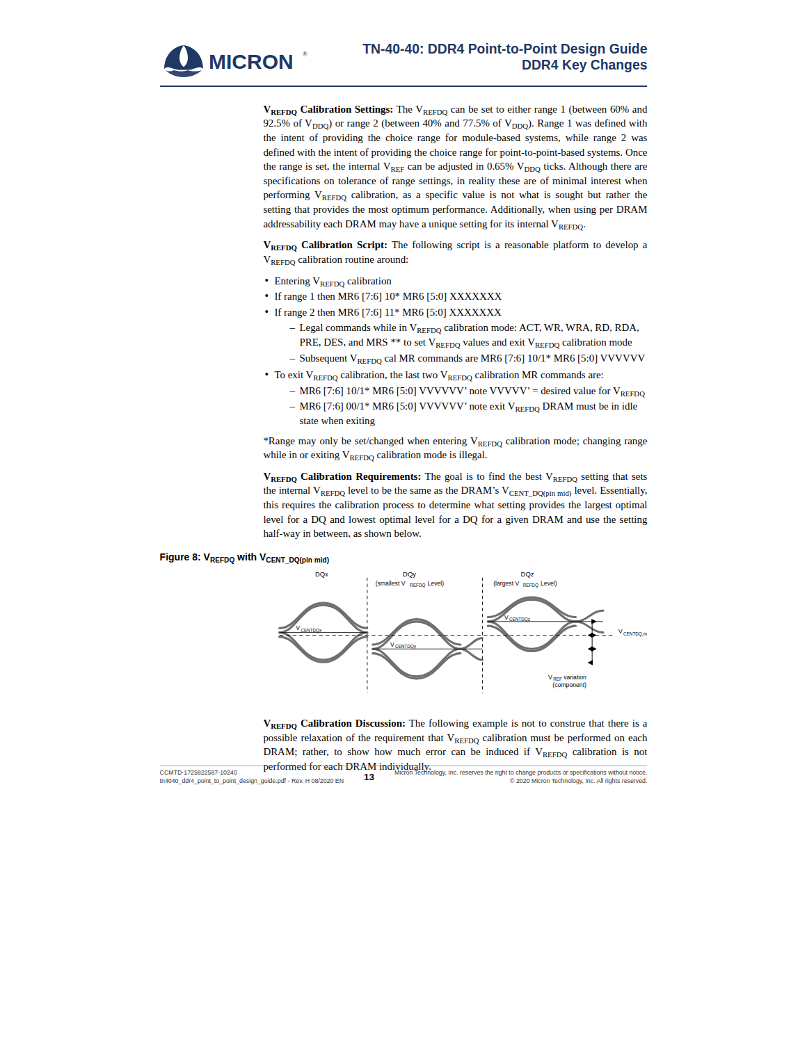MICRON ®
TN-40-40: DDR4 Point-to-Point Design Guide
DDR4 Key Changes
VREFDQ Calibration Settings: The VREFDQ can be set to either range 1 (between 60% and 92.5% of VDDQ) or range 2 (between 40% and 77.5% of VDDQ). Range 1 was defined with the intent of providing the choice range for module-based systems, while range 2 was defined with the intent of providing the choice range for point-to-point-based systems. Once the range is set, the internal VREF can be adjusted in 0.65% VDDQ ticks. Although there are specifications on tolerance of range settings, in reality these are of minimal interest when performing VREFDQ calibration, as a specific value is not what is sought but rather the setting that provides the most optimum performance. Additionally, when using per DRAM addressability each DRAM may have a unique setting for its internal VREFDQ.
VREFDQ Calibration Script: The following script is a reasonable platform to develop a VREFDQ calibration routine around:
Entering VREFDQ calibration
If range 1 then MR6 [7:6] 10* MR6 [5:0] XXXXXXX
If range 2 then MR6 [7:6] 11* MR6 [5:0] XXXXXXX
Legal commands while in VREFDQ calibration mode: ACT, WR, WRA, RD, RDA, PRE, DES, and MRS ** to set VREFDQ values and exit VREFDQ calibration mode
Subsequent VREFDQ cal MR commands are MR6 [7:6] 10/1* MR6 [5:0] VVVVVV
To exit VREFDQ calibration, the last two VREFDQ calibration MR commands are:
MR6 [7:6] 10/1* MR6 [5:0] VVVVVV’ note VVVVV’ = desired value for VREFDQ
MR6 [7:6] 00/1* MR6 [5:0] VVVVVV’ note exit VREFDQ DRAM must be in idle state when exiting
*Range may only be set/changed when entering VREFDQ calibration mode; changing range while in or exiting VREFDQ calibration mode is illegal.
VREFDQ Calibration Requirements: The goal is to find the best VREFDQ setting that sets the internal VREFDQ level to be the same as the DRAM’s VCENT_DQ(pin mid) level. Essentially, this requires the calibration process to determine what setting provides the largest optimal level for a DQ and lowest optimal level for a DQ for a given DRAM and use the setting half-way in between, as shown below.
Figure 8: VREFDQ with VCENT_DQ(pin mid)
DQx DQy (smallest V REFDQ Level) DQz (largest V REFDQ Level) V CENTDQx V CENTDQy V CENTDQz V CENTDQ,midpoint V REF variation (component)
VREFDQ Calibration Discussion: The following example is not to construe that there is a possible relaxation of the requirement that VREFDQ calibration must be performed on each DRAM; rather, to show how much error can be induced if VREFDQ calibration is not performed for each DRAM individually.
CCMTD-1725822587-10240
tn4040_ddr4_point_to_point_design_guide.pdf - Rev. H 08/2020 EN
13
Micron Technology, Inc. reserves the right to change products or specifications without notice.
© 2020 Micron Technology, Inc. All rights reserved.